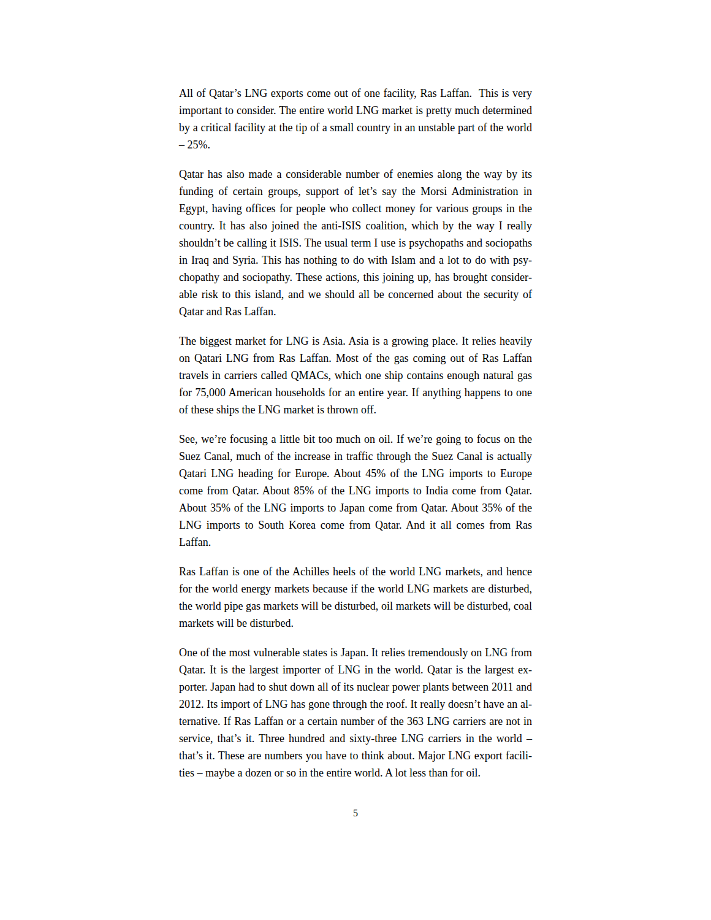All of Qatar’s LNG exports come out of one facility, Ras Laffan. This is very important to consider. The entire world LNG market is pretty much determined by a critical facility at the tip of a small country in an unstable part of the world – 25%.
Qatar has also made a considerable number of enemies along the way by its funding of certain groups, support of let’s say the Morsi Administration in Egypt, having offices for people who collect money for various groups in the country. It has also joined the anti-ISIS coalition, which by the way I really shouldn’t be calling it ISIS. The usual term I use is psychopaths and sociopaths in Iraq and Syria. This has nothing to do with Islam and a lot to do with psychopathy and sociopathy. These actions, this joining up, has brought considerable risk to this island, and we should all be concerned about the security of Qatar and Ras Laffan.
The biggest market for LNG is Asia. Asia is a growing place. It relies heavily on Qatari LNG from Ras Laffan. Most of the gas coming out of Ras Laffan travels in carriers called QMACs, which one ship contains enough natural gas for 75,000 American households for an entire year. If anything happens to one of these ships the LNG market is thrown off.
See, we’re focusing a little bit too much on oil. If we’re going to focus on the Suez Canal, much of the increase in traffic through the Suez Canal is actually Qatari LNG heading for Europe. About 45% of the LNG imports to Europe come from Qatar. About 85% of the LNG imports to India come from Qatar. About 35% of the LNG imports to Japan come from Qatar. About 35% of the LNG imports to South Korea come from Qatar. And it all comes from Ras Laffan.
Ras Laffan is one of the Achilles heels of the world LNG markets, and hence for the world energy markets because if the world LNG markets are disturbed, the world pipe gas markets will be disturbed, oil markets will be disturbed, coal markets will be disturbed.
One of the most vulnerable states is Japan. It relies tremendously on LNG from Qatar. It is the largest importer of LNG in the world. Qatar is the largest exporter. Japan had to shut down all of its nuclear power plants between 2011 and 2012. Its import of LNG has gone through the roof. It really doesn’t have an alternative. If Ras Laffan or a certain number of the 363 LNG carriers are not in service, that’s it. Three hundred and sixty-three LNG carriers in the world – that’s it. These are numbers you have to think about. Major LNG export facilities – maybe a dozen or so in the entire world. A lot less than for oil.
5